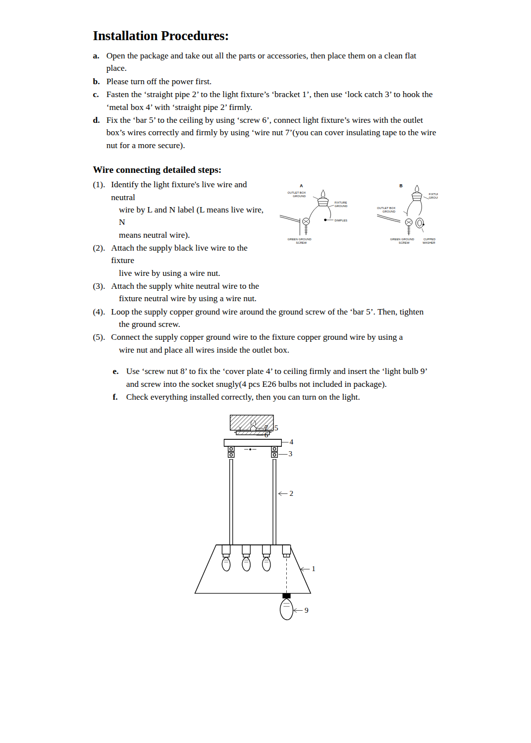Installation Procedures:
a. Open the package and take out all the parts or accessories, then place them on a clean flat place.
b. Please turn off the power first.
c. Fasten the ‘straight pipe 2’ to the light fixture’s ‘bracket 1’, then use ‘lock catch 3’ to hook the ‘metal box 4’ with ‘straight pipe 2’ firmly.
d. Fix the ‘bar 5’ to the ceiling by using ‘screw 6’, connect light fixture’s wires with the outlet box’s wires correctly and firmly by using ‘wire nut 7’(you can cover insulating tape to the wire nut for a more secure).
Wire connecting detailed steps:
(1). Identify the light fixture's live wire and neutral wire by L and N label (L means live wire, N means neutral wire).
(2). Attach the supply black live wire to the fixture live wire by using a wire nut.
(3). Attach the supply white neutral wire to the fixture neutral wire by using a wire nut.
A B OUTLET BOX GROUND FIXTURE GROUND DIMPLES GREEN GROUND SCREW FIXTURE GROUND OUTLET BOX GROUND GREEN GROUND SCREW CUPPED WASHER
(4). Loop the supply copper ground wire around the ground screw of the ‘bar 5’. Then, tighten the ground screw.
(5). Connect the supply copper ground wire to the fixture copper ground wire by using a wire nut and place all wires inside the outlet box.
e. Use ‘screw nut 8’ to fix the ‘cover plate 4’ to ceiling firmly and insert the ‘light bulb 9’ and screw into the socket snugly(4 pcs E26 bulbs not included in package).
f. Check everything installed correctly, then you can turn on the light.
7 5 6 4 3 2 1 9